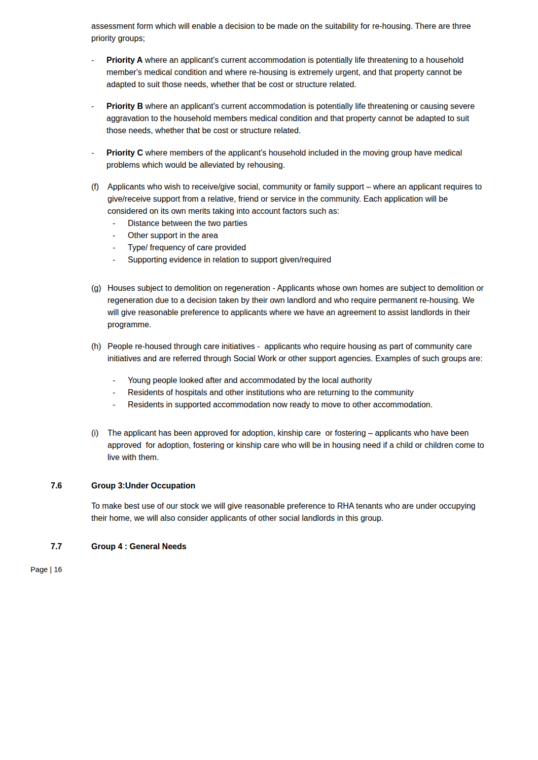assessment form which will enable a decision to be made on the suitability for re-housing. There are three priority groups;
-
Priority A where an applicant's current accommodation is potentially life threatening to a household member's medical condition and where re-housing is extremely urgent, and that property cannot be adapted to suit those needs, whether that be cost or structure related.
-
Priority B where an applicant's current accommodation is potentially life threatening or causing severe aggravation to the household members medical condition and that property cannot be adapted to suit those needs, whether that be cost or structure related.
-
Priority C where members of the applicant's household included in the moving group have medical problems which would be alleviated by rehousing.
(f)
Applicants who wish to receive/give social, community or family support – where an applicant requires to give/receive support from a relative, friend or service in the community. Each application will be considered on its own merits taking into account factors such as:
-Distance between the two parties
-Other support in the area
-Type/ frequency of care provided
-Supporting evidence in relation to support given/required
(g)
Houses subject to demolition on regeneration - Applicants whose own homes are subject to demolition or regeneration due to a decision taken by their own landlord and who require permanent re-housing. We will give reasonable preference to applicants where we have an agreement to assist landlords in their programme.
(h)
People re-housed through care initiatives - applicants who require housing as part of community care initiatives and are referred through Social Work or other support agencies. Examples of such groups are:
-Young people looked after and accommodated by the local authority
-Residents of hospitals and other institutions who are returning to the community
-Residents in supported accommodation now ready to move to other accommodation.
(i)
The applicant has been approved for adoption, kinship care or fostering – applicants who have been approved for adoption, fostering or kinship care who will be in housing need if a child or children come to live with them.
7.6
Group 3:Under Occupation
To make best use of our stock we will give reasonable preference to RHA tenants who are under occupying their home, we will also consider applicants of other social landlords in this group.
7.7
Group 4 : General Needs
Page | 16